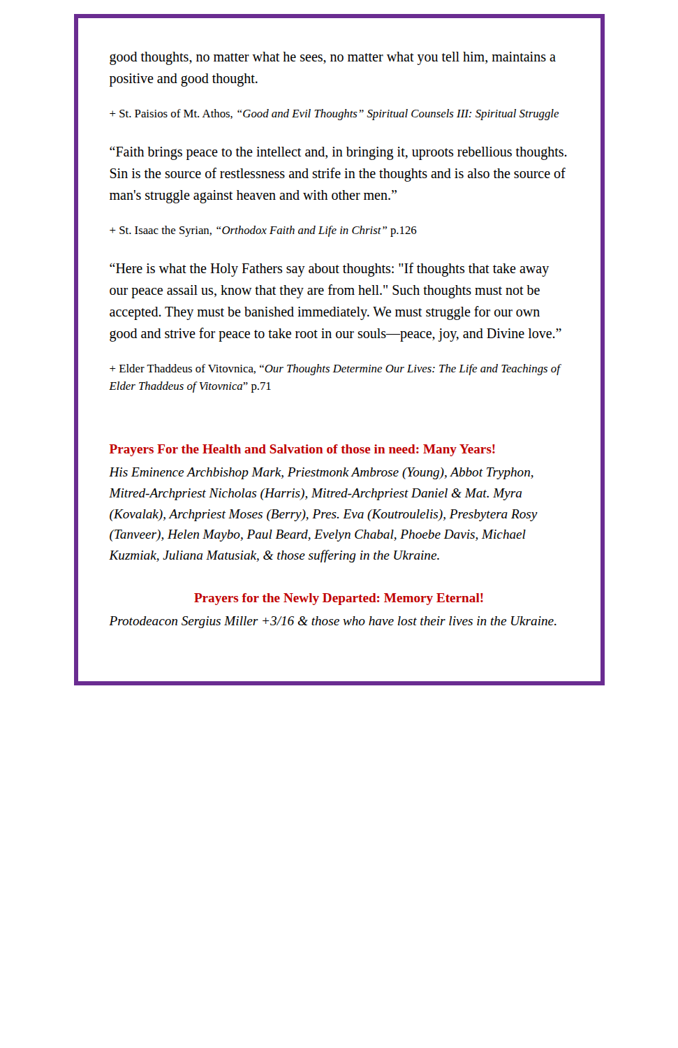good thoughts, no matter what he sees, no matter what you tell him, maintains a positive and good thought.
+ St. Paisios of Mt. Athos, “Good and Evil Thoughts” Spiritual Counsels III: Spiritual Struggle
“Faith brings peace to the intellect and, in bringing it, uproots rebellious thoughts. Sin is the source of restlessness and strife in the thoughts and is also the source of man's struggle against heaven and with other men.”
+ St. Isaac the Syrian, “Orthodox Faith and Life in Christ” p.126
“Here is what the Holy Fathers say about thoughts: "If thoughts that take away our peace assail us, know that they are from hell." Such thoughts must not be accepted. They must be banished immediately. We must struggle for our own good and strive for peace to take root in our souls—peace, joy, and Divine love.”
+ Elder Thaddeus of Vitovnica, “Our Thoughts Determine Our Lives: The Life and Teachings of Elder Thaddeus of Vitovnica” p.71
Prayers For the Health and Salvation of those in need: Many Years!
His Eminence Archbishop Mark, Priestmonk Ambrose (Young), Abbot Tryphon, Mitred-Archpriest Nicholas (Harris), Mitred-Archpriest Daniel & Mat. Myra (Kovalak), Archpriest Moses (Berry), Pres. Eva (Koutroulelis), Presbytera Rosy (Tanveer), Helen Maybo, Paul Beard, Evelyn Chabal, Phoebe Davis, Michael Kuzmiak, Juliana Matusiak, & those suffering in the Ukraine.
Prayers for the Newly Departed: Memory Eternal!
Protodeacon Sergius Miller +3/16 & those who have lost their lives in the Ukraine.